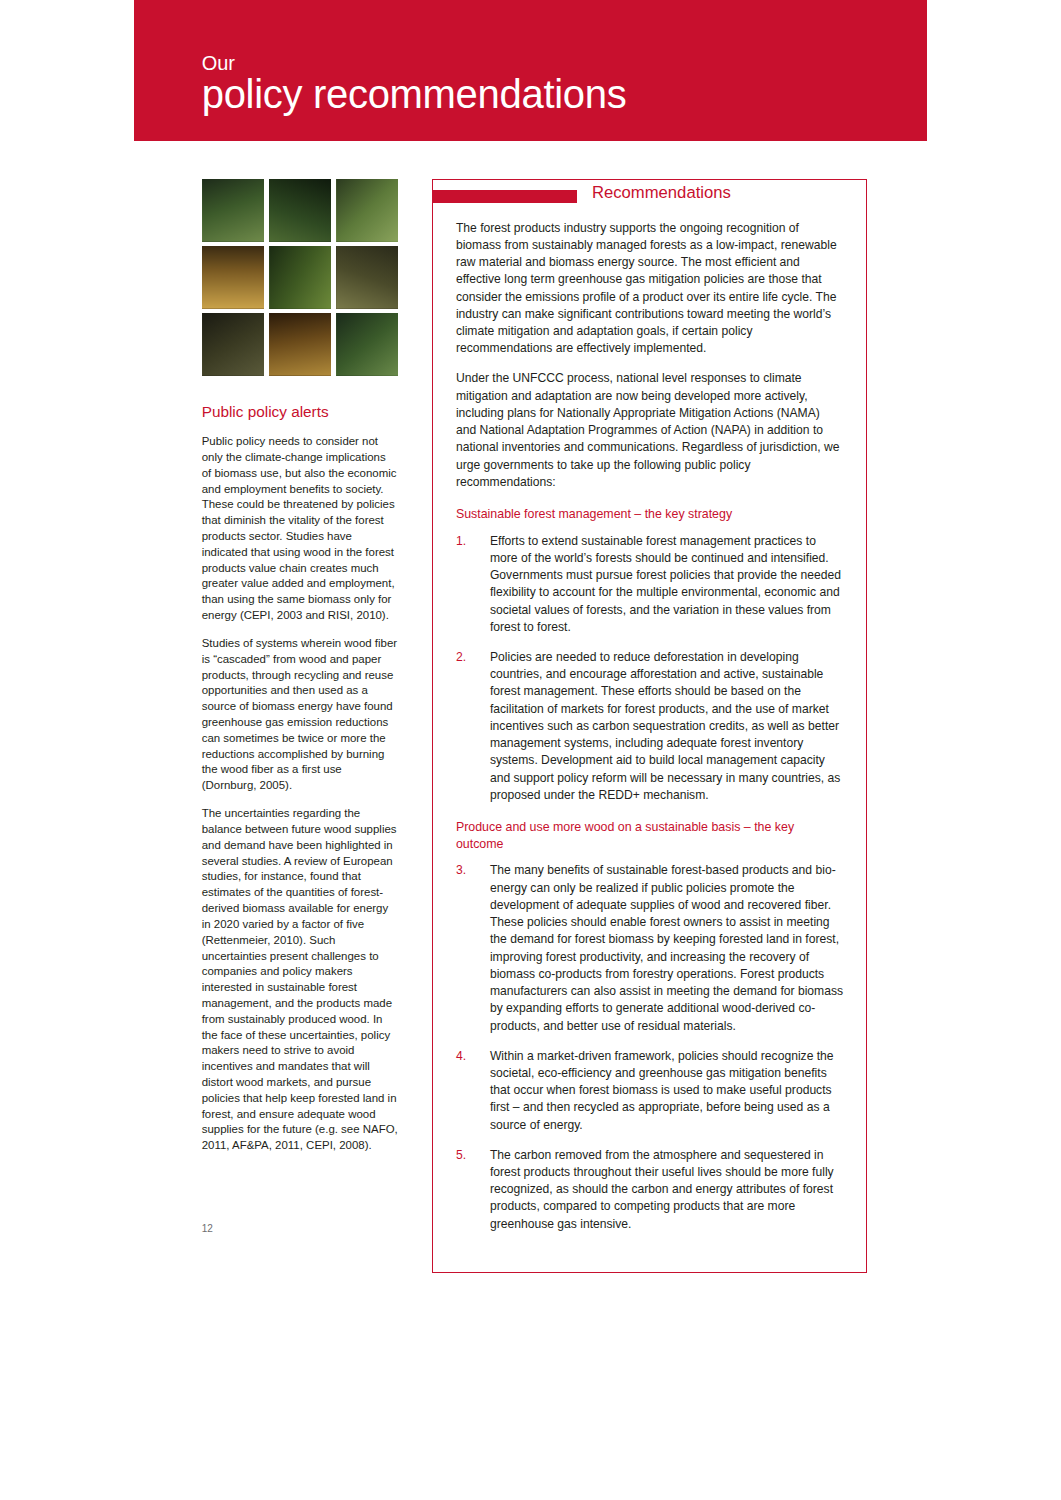Our
policy recommendations
Public policy alerts
Public policy needs to consider not only the climate-change implications of biomass use, but also the economic and employment benefits to society. These could be threatened by policies that diminish the vitality of the forest products sector. Studies have indicated that using wood in the forest products value chain creates much greater value added and employment, than using the same biomass only for energy (CEPI, 2003 and RISI, 2010).
Studies of systems wherein wood fiber is “cascaded” from wood and paper products, through recycling and reuse opportunities and then used as a source of biomass energy have found greenhouse gas emission reductions can sometimes be twice or more the reductions accomplished by burning the wood fiber as a first use (Dornburg, 2005).
The uncertainties regarding the balance between future wood supplies and demand have been highlighted in several studies. A review of European studies, for instance, found that estimates of the quantities of forest-derived biomass available for energy in 2020 varied by a factor of five (Rettenmeier, 2010). Such uncertainties present challenges to companies and policy makers interested in sustainable forest management, and the products made from sustainably produced wood. In the face of these uncertainties, policy makers need to strive to avoid incentives and mandates that will distort wood markets, and pursue policies that help keep forested land in forest, and ensure adequate wood supplies for the future (e.g. see NAFO, 2011, AF&PA, 2011, CEPI, 2008).
Recommendations
The forest products industry supports the ongoing recognition of biomass from sustainably managed forests as a low-impact, renewable raw material and biomass energy source. The most efficient and effective long term greenhouse gas mitigation policies are those that consider the emissions profile of a product over its entire life cycle. The industry can make significant contributions toward meeting the world’s climate mitigation and adaptation goals, if certain policy recommendations are effectively implemented.
Under the UNFCCC process, national level responses to climate mitigation and adaptation are now being developed more actively, including plans for Nationally Appropriate Mitigation Actions (NAMA) and National Adaptation Programmes of Action (NAPA) in addition to national inventories and communications. Regardless of jurisdiction, we urge governments to take up the following public policy recommendations:
Sustainable forest management – the key strategy
Efforts to extend sustainable forest management practices to more of the world’s forests should be continued and intensified. Governments must pursue forest policies that provide the needed flexibility to account for the multiple environmental, economic and societal values of forests, and the variation in these values from forest to forest.
Policies are needed to reduce deforestation in developing countries, and encourage afforestation and active, sustainable forest management. These efforts should be based on the facilitation of markets for forest products, and the use of market incentives such as carbon sequestration credits, as well as better management systems, including adequate forest inventory systems. Development aid to build local management capacity and support policy reform will be necessary in many countries, as proposed under the REDD+ mechanism.
Produce and use more wood on a sustainable basis – the key outcome
The many benefits of sustainable forest-based products and bio-energy can only be realized if public policies promote the development of adequate supplies of wood and recovered fiber. These policies should enable forest owners to assist in meeting the demand for forest biomass by keeping forested land in forest, improving forest productivity, and increasing the recovery of biomass co-products from forestry operations. Forest products manufacturers can also assist in meeting the demand for biomass by expanding efforts to generate additional wood-derived co-products, and better use of residual materials.
Within a market-driven framework, policies should recognize the societal, eco-efficiency and greenhouse gas mitigation benefits that occur when forest biomass is used to make useful products first – and then recycled as appropriate, before being used as a source of energy.
The carbon removed from the atmosphere and sequestered in forest products throughout their useful lives should be more fully recognized, as should the carbon and energy attributes of forest products, compared to competing products that are more greenhouse gas intensive.
12